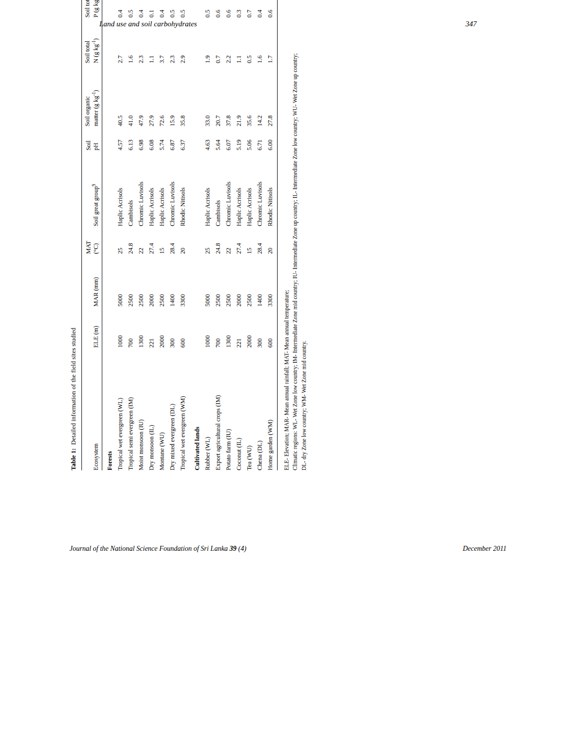Land use and soil carbohydrates 347
Table 1: Detailed information of the field sites studied
| Ecosystem | ELE (m) | MAR (mm) | MAT (°C) | Soil great group 9 | Soil pH | Soil organic matter (g kg -1 ) | Soil total N (g kg -1 ) | Soil total P (g kg -1 ) |
| --- | --- | --- | --- | --- | --- | --- | --- | --- |
| Forests |
| Tropical wet evergreen (WL) | 1000 | 5000 | 25 | Haplic Acrisols | 4.57 | 40.5 | 2.7 | 0.4 |
| Tropical semi evergreen (IM) | 700 | 2500 | 24.8 | Cambisols | 6.13 | 41.0 | 1.6 | 0.5 |
| Moist monsoon (IU) | 1300 | 2500 | 22 | Chromic Luvisols | 6.98 | 47.9 | 2.3 | 0.4 |
| Dry monsoon (IL) | 221 | 2000 | 27.4 | Haplic Acrisols | 6.08 | 27.9 | 1.1 | 0.1 |
| Montane (WU) | 2000 | 2500 | 15 | Haplic Acrisols | 5.74 | 72.6 | 3.7 | 0.4 |
| Dry mixed evergreen (DL) | 300 | 1400 | 28.4 | Chromic Luvisols | 6.87 | 15.9 | 2.3 | 0.5 |
| Tropical wet evergreen (WM) | 600 | 3300 | 20 | Rhodic Nitisols | 6.37 | 35.8 | 2.9 | 0.5 |
| Cultivated lands |
| Rubber (WL) | 1000 | 5000 | 25 | Haplic Acrisols | 4.63 | 33.0 | 1.9 | 0.5 |
| Export agricultural crops (IM) | 700 | 2500 | 24.8 | Cambisols | 5.64 | 20.7 | 0.7 | 0.6 |
| Potato farm (IU) | 1300 | 2500 | 22 | Chromic Luvisols | 6.07 | 37.8 | 2.2 | 0.6 |
| Coconut (IL) | 221 | 2000 | 27.4 | Haplic Acrisols | 5.19 | 21.9 | 1.1 | 0.3 |
| Tea (WU) | 2000 | 2500 | 15 | Haplic Acrisols | 5.06 | 35.6 | 0.5 | 0.7 |
| Chena (DL) | 300 | 1400 | 28.4 | Chromic Luvisols | 6.71 | 14.2 | 1.6 | 0.4 |
| Home garden (WM) | 600 | 3300 | 20 | Rhodic Nitisols | 6.00 | 27.8 | 1.7 | 0.6 |
| ELE- Elevation; MAR- Mean annual rainfall; MAT- Mean annual temperature; Climatic regions: WL- Wet Zone low country; IM- Intermediate Zone mid country; IU- Intermediate Zone up country; IL- Intermediate Zone low country; WU- Wet Zone up country; DL- dry Zone low country; WM- Wet Zone mid country. |
Journal of the National Science Foundation of Sri Lanka 39 (4) December 2011